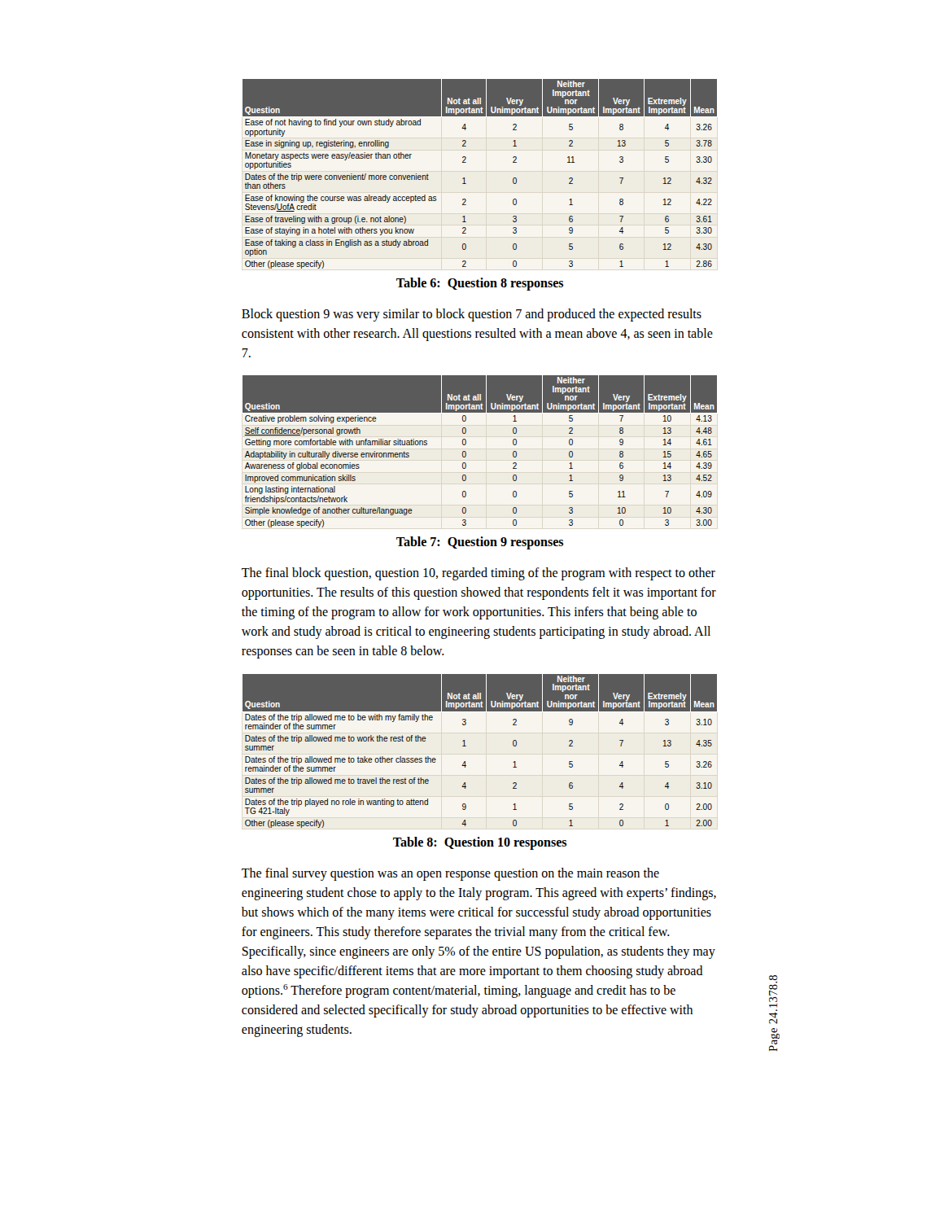| Question | Not at all Important | Very Unimportant | Neither Important nor Unimportant | Very Important | Extremely Important | Mean |
| --- | --- | --- | --- | --- | --- | --- |
| Ease of not having to find your own study abroad opportunity | 4 | 2 | 5 | 8 | 4 | 3.26 |
| Ease in signing up, registering, enrolling | 2 | 1 | 2 | 13 | 5 | 3.78 |
| Monetary aspects were easy/easier than other opportunities | 2 | 2 | 11 | 3 | 5 | 3.30 |
| Dates of the trip were convenient/ more convenient than others | 1 | 0 | 2 | 7 | 12 | 4.32 |
| Ease of knowing the course was already accepted as Stevens/ UofA credit | 2 | 0 | 1 | 8 | 12 | 4.22 |
| Ease of traveling with a group (i.e. not alone) | 1 | 3 | 6 | 7 | 6 | 3.61 |
| Ease of staying in a hotel with others you know | 2 | 3 | 9 | 4 | 5 | 3.30 |
| Ease of taking a class in English as a study abroad option | 0 | 0 | 5 | 6 | 12 | 4.30 |
| Other (please specify) | 2 | 0 | 3 | 1 | 1 | 2.86 |
Table 6: Question 8 responses
Block question 9 was very similar to block question 7 and produced the expected results consistent with other research. All questions resulted with a mean above 4, as seen in table 7.
| Question | Not at all Important | Very Unimportant | Neither Important nor Unimportant | Very Important | Extremely Important | Mean |
| --- | --- | --- | --- | --- | --- | --- |
| Creative problem solving experience | 0 | 1 | 5 | 7 | 10 | 4.13 |
| Self confidence /personal growth | 0 | 0 | 2 | 8 | 13 | 4.48 |
| Getting more comfortable with unfamiliar situations | 0 | 0 | 0 | 9 | 14 | 4.61 |
| Adaptability in culturally diverse environments | 0 | 0 | 0 | 8 | 15 | 4.65 |
| Awareness of global economies | 0 | 2 | 1 | 6 | 14 | 4.39 |
| Improved communication skills | 0 | 0 | 1 | 9 | 13 | 4.52 |
| Long lasting international friendships/contacts/network | 0 | 0 | 5 | 11 | 7 | 4.09 |
| Simple knowledge of another culture/language | 0 | 0 | 3 | 10 | 10 | 4.30 |
| Other (please specify) | 3 | 0 | 3 | 0 | 3 | 3.00 |
Table 7: Question 9 responses
The final block question, question 10, regarded timing of the program with respect to other opportunities. The results of this question showed that respondents felt it was important for the timing of the program to allow for work opportunities. This infers that being able to work and study abroad is critical to engineering students participating in study abroad. All responses can be seen in table 8 below.
| Question | Not at all Important | Very Unimportant | Neither Important nor Unimportant | Very Important | Extremely Important | Mean |
| --- | --- | --- | --- | --- | --- | --- |
| Dates of the trip allowed me to be with my family the remainder of the summer | 3 | 2 | 9 | 4 | 3 | 3.10 |
| Dates of the trip allowed me to work the rest of the summer | 1 | 0 | 2 | 7 | 13 | 4.35 |
| Dates of the trip allowed me to take other classes the remainder of the summer | 4 | 1 | 5 | 4 | 5 | 3.26 |
| Dates of the trip allowed me to travel the rest of the summer | 4 | 2 | 6 | 4 | 4 | 3.10 |
| Dates of the trip played no role in wanting to attend TG 421-Italy | 9 | 1 | 5 | 2 | 0 | 2.00 |
| Other (please specify) | 4 | 0 | 1 | 0 | 1 | 2.00 |
Table 8: Question 10 responses
The final survey question was an open response question on the main reason the engineering student chose to apply to the Italy program. This agreed with experts’ findings, but shows which of the many items were critical for successful study abroad opportunities for engineers. This study therefore separates the trivial many from the critical few. Specifically, since engineers are only 5% of the entire US population, as students they may also have specific/different items that are more important to them choosing study abroad options.6 Therefore program content/material, timing, language and credit has to be considered and selected specifically for study abroad opportunities to be effective with engineering students.
Page 24.1378.8